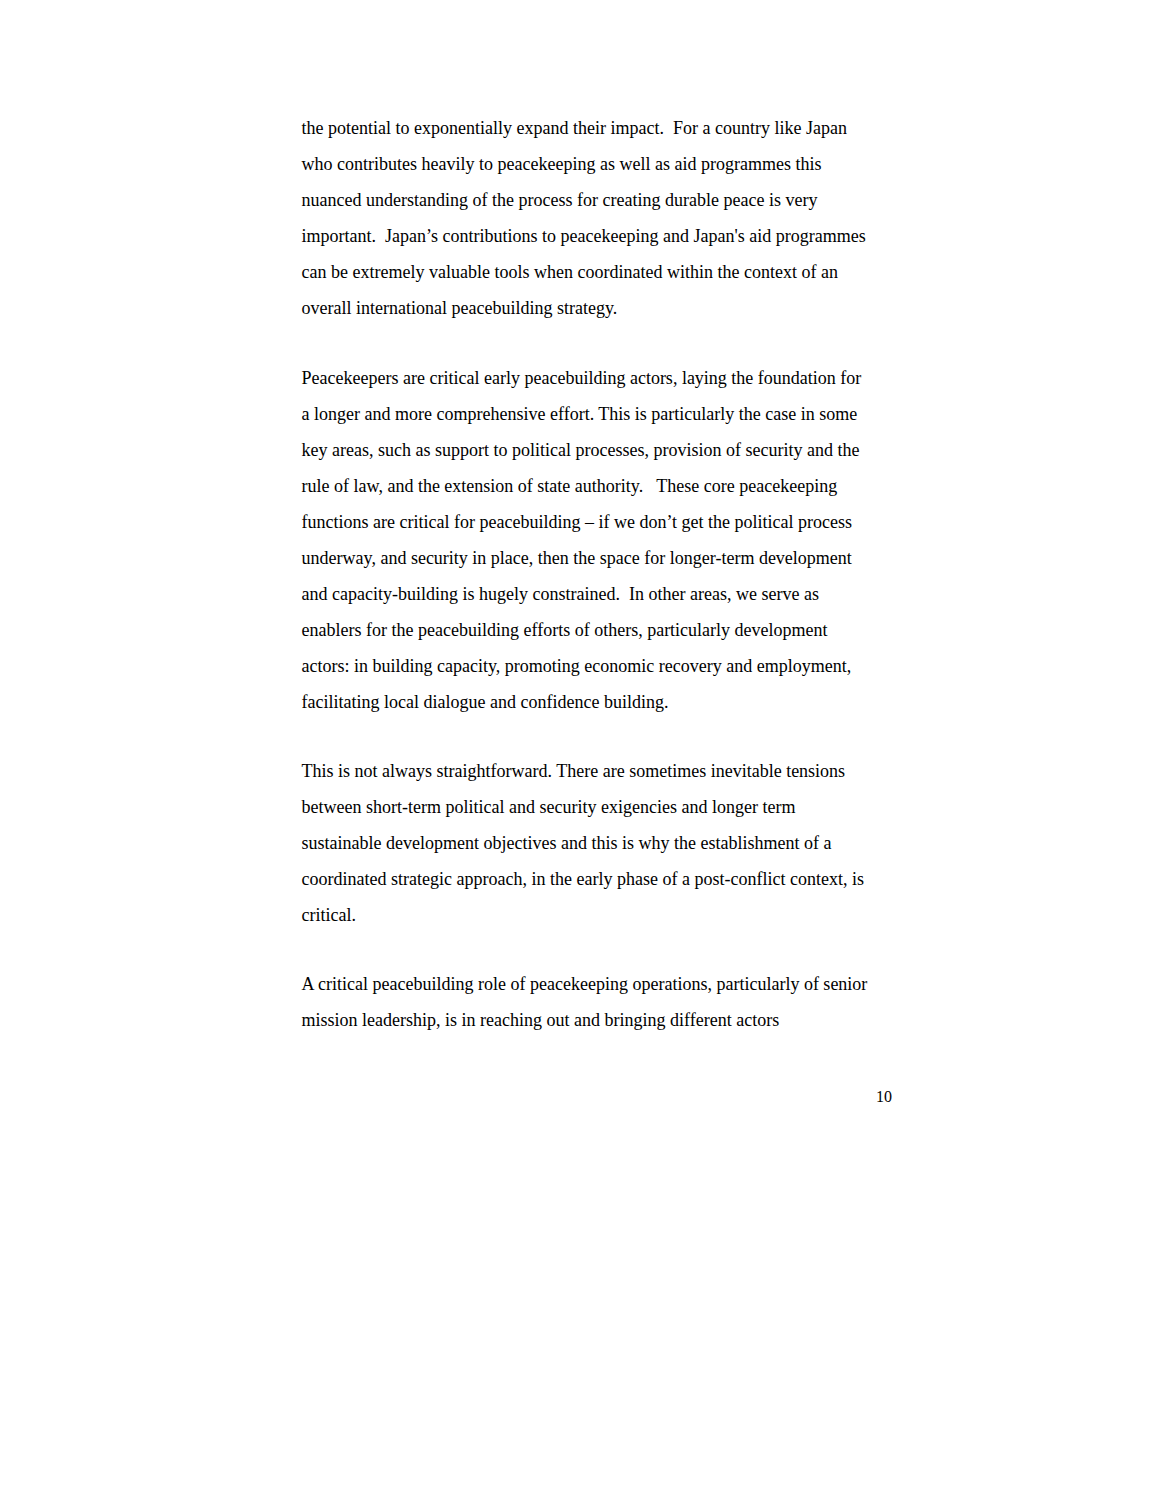the potential to exponentially expand their impact. For a country like Japan who contributes heavily to peacekeeping as well as aid programmes this nuanced understanding of the process for creating durable peace is very important. Japan’s contributions to peacekeeping and Japan's aid programmes can be extremely valuable tools when coordinated within the context of an overall international peacebuilding strategy.
Peacekeepers are critical early peacebuilding actors, laying the foundation for a longer and more comprehensive effort. This is particularly the case in some key areas, such as support to political processes, provision of security and the rule of law, and the extension of state authority. These core peacekeeping functions are critical for peacebuilding – if we don’t get the political process underway, and security in place, then the space for longer-term development and capacity-building is hugely constrained. In other areas, we serve as enablers for the peacebuilding efforts of others, particularly development actors: in building capacity, promoting economic recovery and employment, facilitating local dialogue and confidence building.
This is not always straightforward. There are sometimes inevitable tensions between short-term political and security exigencies and longer term sustainable development objectives and this is why the establishment of a coordinated strategic approach, in the early phase of a post-conflict context, is critical.
A critical peacebuilding role of peacekeeping operations, particularly of senior mission leadership, is in reaching out and bringing different actors
10